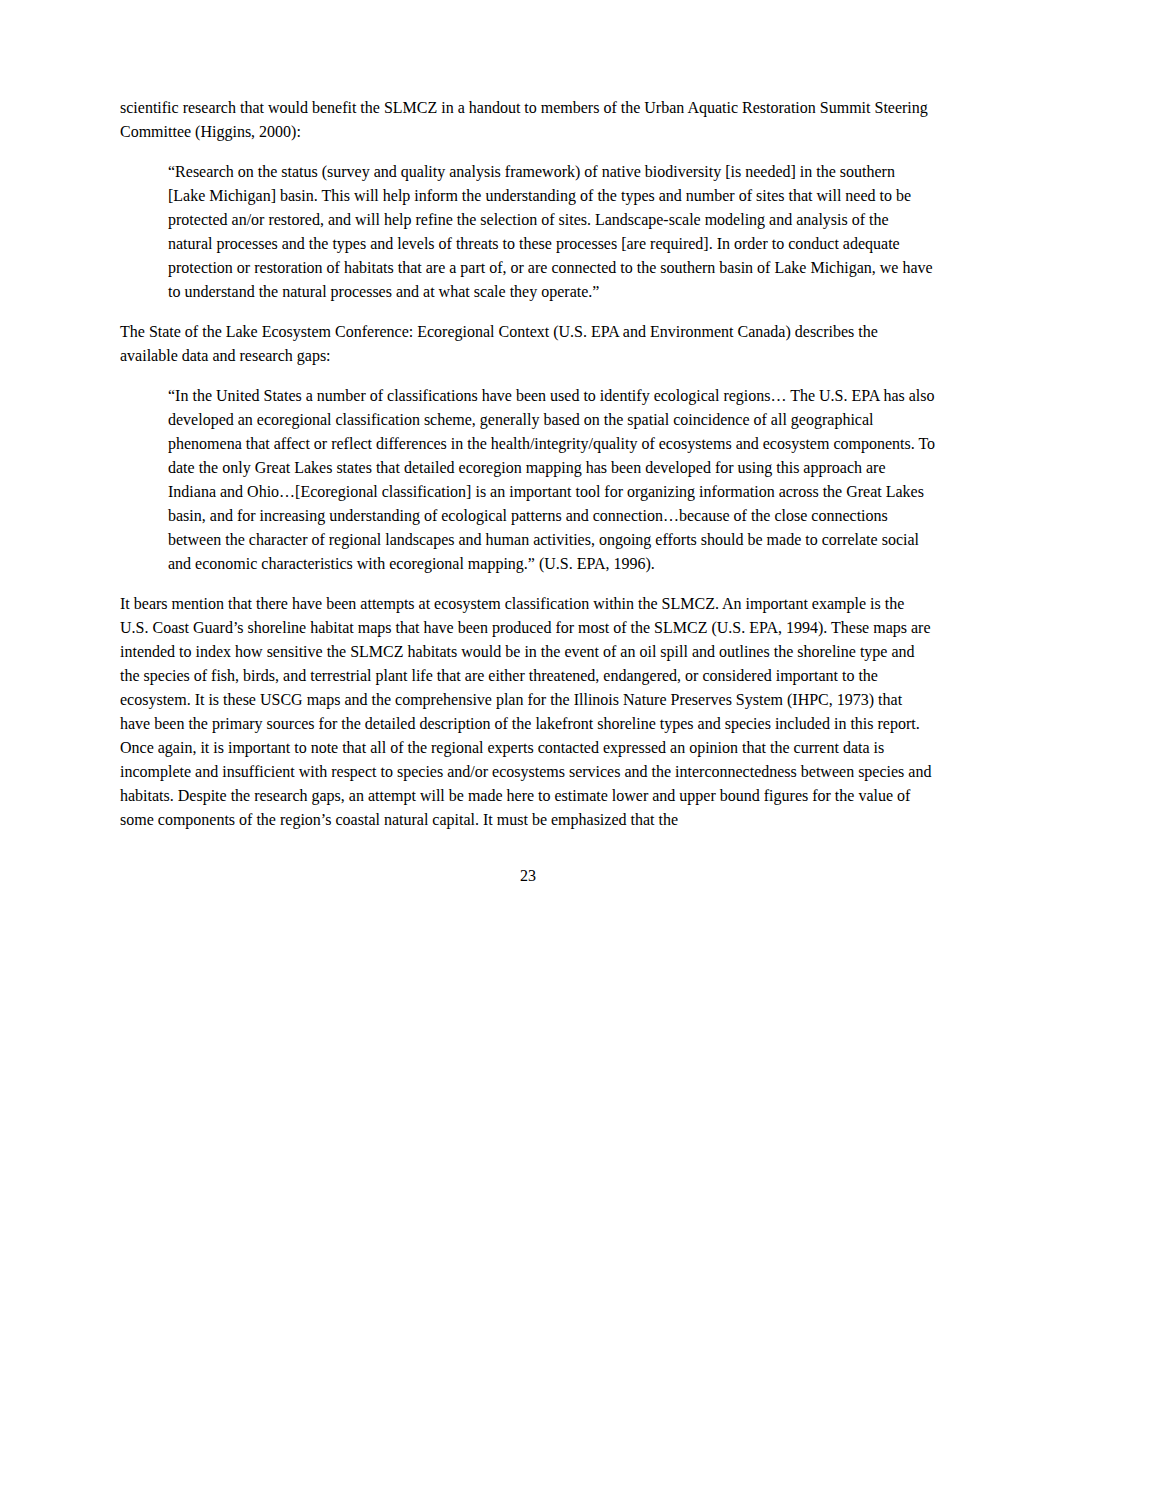scientific research that would benefit the SLMCZ in a handout to members of the Urban Aquatic Restoration Summit Steering Committee (Higgins, 2000):
“Research on the status (survey and quality analysis framework) of native biodiversity [is needed] in the southern [Lake Michigan] basin. This will help inform the understanding of the types and number of sites that will need to be protected an/or restored, and will help refine the selection of sites. Landscape-scale modeling and analysis of the natural processes and the types and levels of threats to these processes [are required]. In order to conduct adequate protection or restoration of habitats that are a part of, or are connected to the southern basin of Lake Michigan, we have to understand the natural processes and at what scale they operate.”
The State of the Lake Ecosystem Conference: Ecoregional Context (U.S. EPA and Environment Canada) describes the available data and research gaps:
“In the United States a number of classifications have been used to identify ecological regions… The U.S. EPA has also developed an ecoregional classification scheme, generally based on the spatial coincidence of all geographical phenomena that affect or reflect differences in the health/integrity/quality of ecosystems and ecosystem components. To date the only Great Lakes states that detailed ecoregion mapping has been developed for using this approach are Indiana and Ohio…[Ecoregional classification] is an important tool for organizing information across the Great Lakes basin, and for increasing understanding of ecological patterns and connection…because of the close connections between the character of regional landscapes and human activities, ongoing efforts should be made to correlate social and economic characteristics with ecoregional mapping.” (U.S. EPA, 1996).
It bears mention that there have been attempts at ecosystem classification within the SLMCZ. An important example is the U.S. Coast Guard’s shoreline habitat maps that have been produced for most of the SLMCZ (U.S. EPA, 1994). These maps are intended to index how sensitive the SLMCZ habitats would be in the event of an oil spill and outlines the shoreline type and the species of fish, birds, and terrestrial plant life that are either threatened, endangered, or considered important to the ecosystem. It is these USCG maps and the comprehensive plan for the Illinois Nature Preserves System (IHPC, 1973) that have been the primary sources for the detailed description of the lakefront shoreline types and species included in this report. Once again, it is important to note that all of the regional experts contacted expressed an opinion that the current data is incomplete and insufficient with respect to species and/or ecosystems services and the interconnectedness between species and habitats. Despite the research gaps, an attempt will be made here to estimate lower and upper bound figures for the value of some components of the region’s coastal natural capital. It must be emphasized that the
23